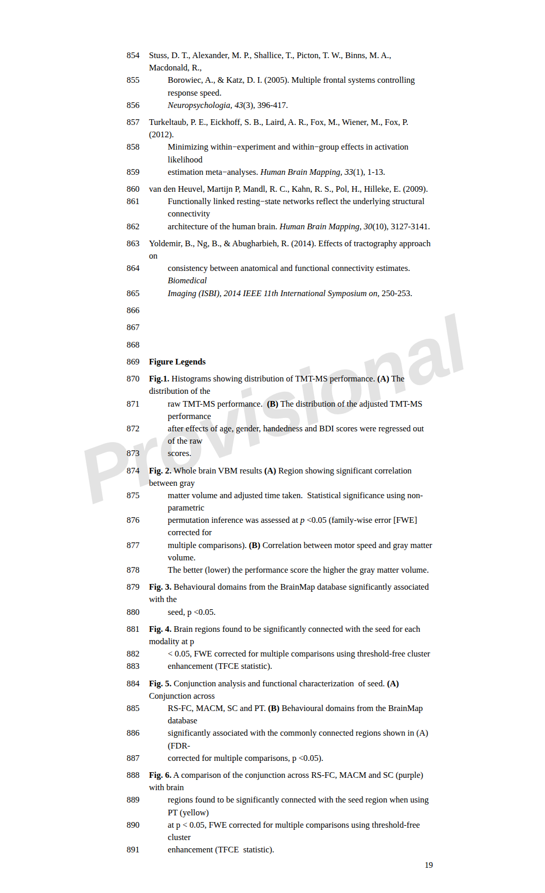Provisional
854 Stuss, D. T., Alexander, M. P., Shallice, T., Picton, T. W., Binns, M. A., Macdonald, R.,
855 Borowiec, A., & Katz, D. I. (2005). Multiple frontal systems controlling response speed.
856 Neuropsychologia, 43(3), 396-417.
857 Turkeltaub, P. E., Eickhoff, S. B., Laird, A. R., Fox, M., Wiener, M., Fox, P. (2012).
858 Minimizing within−experiment and within−group effects in activation likelihood
859 estimation meta−analyses. Human Brain Mapping, 33(1), 1-13.
860 van den Heuvel, Martijn P, Mandl, R. C., Kahn, R. S., Pol, H., Hilleke, E. (2009).
861 Functionally linked resting−state networks reflect the underlying structural connectivity
862 architecture of the human brain. Human Brain Mapping, 30(10), 3127-3141.
863 Yoldemir, B., Ng, B., & Abugharbieh, R. (2014). Effects of tractography approach on
864 consistency between anatomical and functional connectivity estimates. Biomedical
865 Imaging (ISBI), 2014 IEEE 11th International Symposium on, 250-253.
866
867
868
869
Figure Legends
870 Fig.1. Histograms showing distribution of TMT-MS performance. (A) The distribution of the
871 raw TMT-MS performance. (B) The distribution of the adjusted TMT-MS performance
872 after effects of age, gender, handedness and BDI scores were regressed out of the raw
873 scores.
874 Fig. 2. Whole brain VBM results (A) Region showing significant correlation between gray
875 matter volume and adjusted time taken. Statistical significance using non-parametric
876 permutation inference was assessed at p <0.05 (family-wise error [FWE] corrected for
877 multiple comparisons). (B) Correlation between motor speed and gray matter volume.
878 The better (lower) the performance score the higher the gray matter volume.
879 Fig. 3. Behavioural domains from the BrainMap database significantly associated with the
880 seed, p <0.05.
881 Fig. 4. Brain regions found to be significantly connected with the seed for each modality at p
882< 0.05, FWE corrected for multiple comparisons using threshold-free cluster
883 enhancement (TFCE statistic).
884 Fig. 5. Conjunction analysis and functional characterization of seed. (A) Conjunction across
885 RS-FC, MACM, SC and PT. (B) Behavioural domains from the BrainMap database
886 significantly associated with the commonly connected regions shown in (A) (FDR-
887 corrected for multiple comparisons, p <0.05).
888 Fig. 6. A comparison of the conjunction across RS-FC, MACM and SC (purple) with brain
889 regions found to be significantly connected with the seed region when using PT (yellow)
890 at p < 0.05, FWE corrected for multiple comparisons using threshold-free cluster
891 enhancement (TFCE statistic).
19